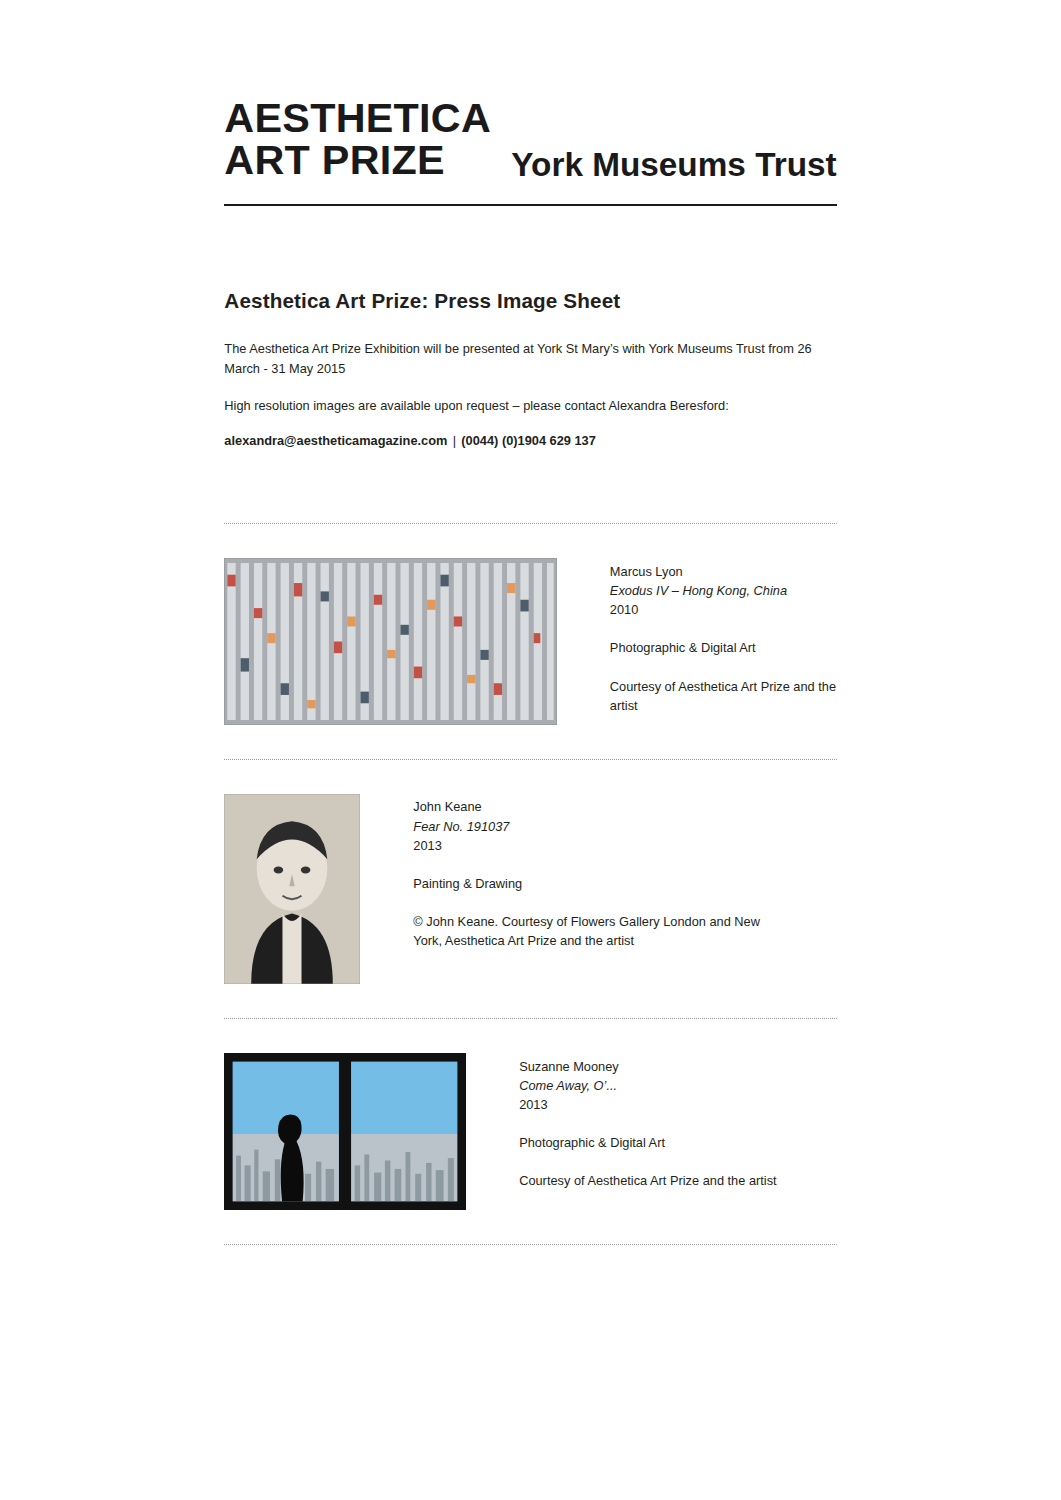Aesthetica Art Prize
York Museums Trust
Aesthetica Art Prize: Press Image Sheet
The Aesthetica Art Prize Exhibition will be presented at York St Mary’s with York Museums Trust from 26 March - 31 May 2015
High resolution images are available upon request – please contact Alexandra Beresford:
alexandra@aestheticamagazine.com|(0044) (0)1904 629 137
Marcus Lyon
Exodus IV – Hong Kong, China
2010
Photographic & Digital Art
Courtesy of Aesthetica Art Prize and the artist
John Keane
Fear No. 191037
2013
Painting & Drawing
© John Keane. Courtesy of Flowers Gallery London and New York, Aesthetica Art Prize and the artist
Suzanne Mooney
Come Away, O’...
2013
Photographic & Digital Art
Courtesy of Aesthetica Art Prize and the artist